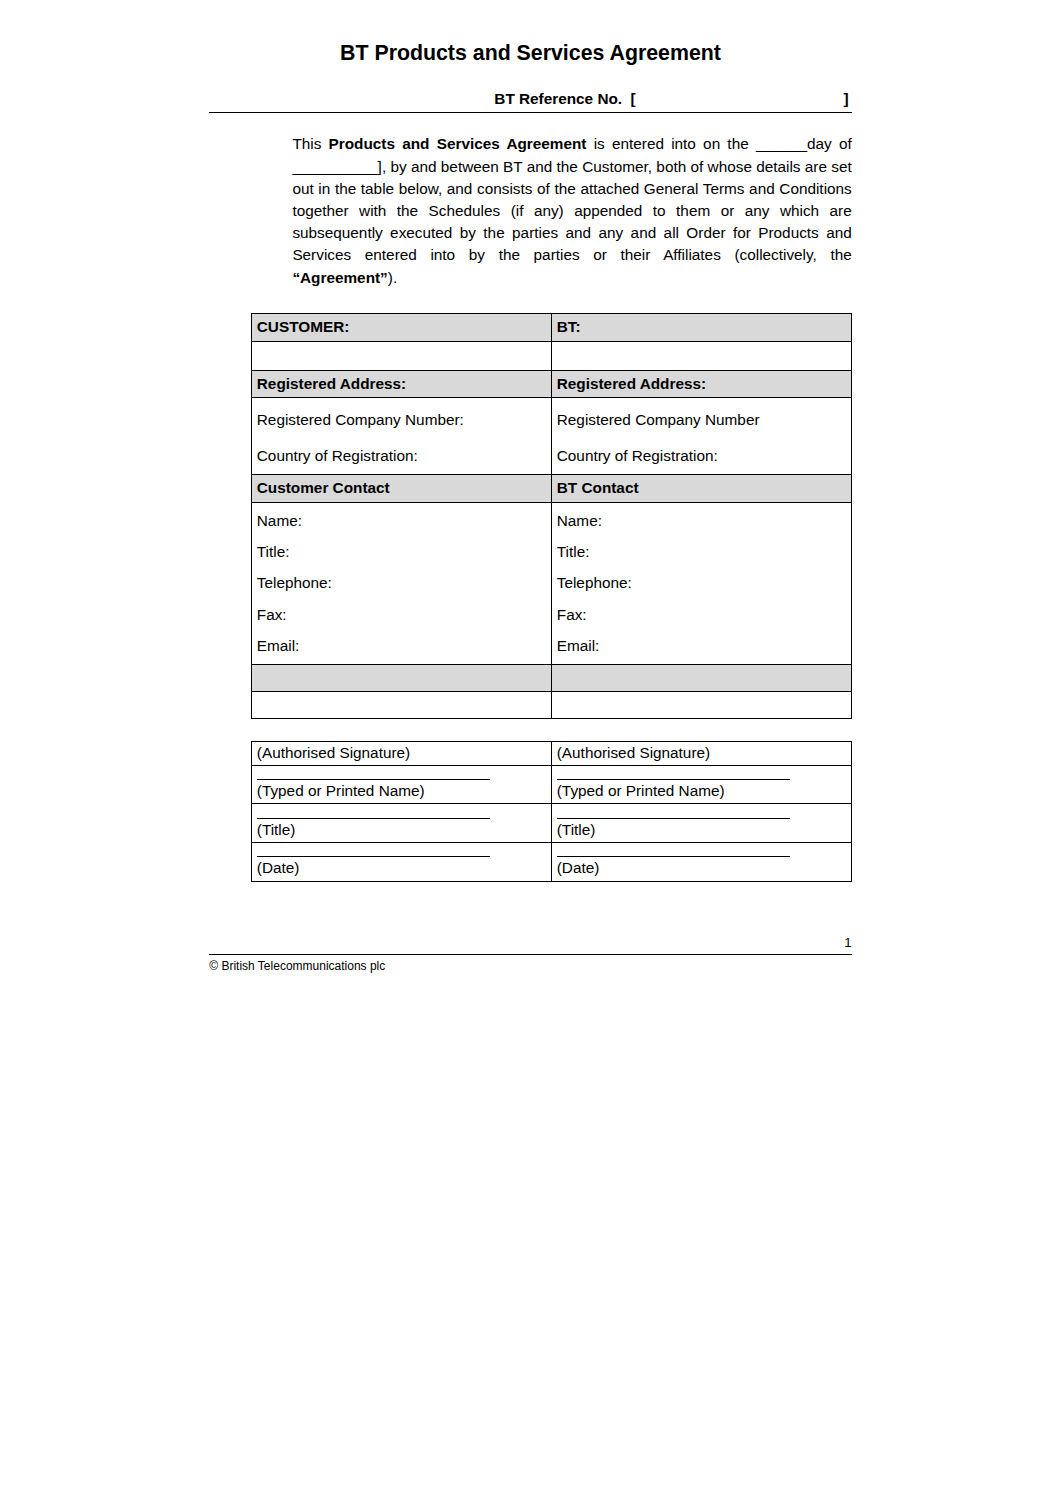BT Products and Services Agreement
BT Reference No. [ ]
This Products and Services Agreement is entered into on the ______day of __________], by and between BT and the Customer, both of whose details are set out in the table below, and consists of the attached General Terms and Conditions together with the Schedules (if any) appended to them or any which are subsequently executed by the parties and any and all Order for Products and Services entered into by the parties or their Affiliates (collectively, the “Agreement”).
| CUSTOMER: | BT: |
| Registered Address: | Registered Address: |
| Registered Company Number: Country of Registration: | Registered Company Number Country of Registration: |
| Customer Contact | BT Contact |
| Name: Title: Telephone: Fax: Email: | Name: Title: Telephone: Fax: Email: |
| (Authorised Signature) | (Authorised Signature) |
| (Typed or Printed Name) | (Typed or Printed Name) |
| (Title) | (Title) |
| (Date) | (Date) |
1
© British Telecommunications plc